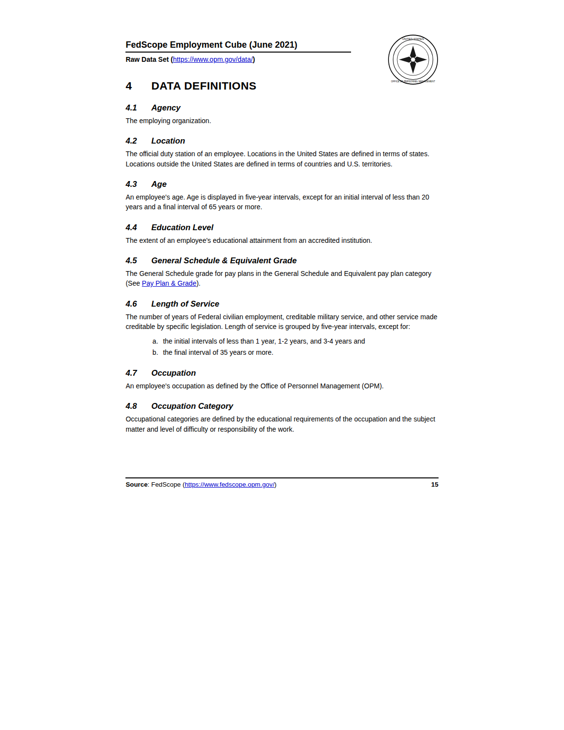FedScope Employment Cube (June 2021)
Raw Data Set (https://www.opm.gov/data/)
UNITED STATES OFFICE OF PERSONNEL MANAGEMENT
4 DATA DEFINITIONS
4.1 Agency
The employing organization.
4.2 Location
The official duty station of an employee. Locations in the United States are defined in terms of states. Locations outside the United States are defined in terms of countries and U.S. territories.
4.3 Age
An employee's age. Age is displayed in five-year intervals, except for an initial interval of less than 20 years and a final interval of 65 years or more.
4.4 Education Level
The extent of an employee's educational attainment from an accredited institution.
4.5 General Schedule & Equivalent Grade
The General Schedule grade for pay plans in the General Schedule and Equivalent pay plan category (See Pay Plan & Grade).
4.6 Length of Service
The number of years of Federal civilian employment, creditable military service, and other service made creditable by specific legislation. Length of service is grouped by five-year intervals, except for:
the initial intervals of less than 1 year, 1-2 years, and 3-4 years and
the final interval of 35 years or more.
4.7 Occupation
An employee's occupation as defined by the Office of Personnel Management (OPM).
4.8 Occupation Category
Occupational categories are defined by the educational requirements of the occupation and the subject matter and level of difficulty or responsibility of the work.
15 Source: FedScope (https://www.fedscope.opm.gov/)